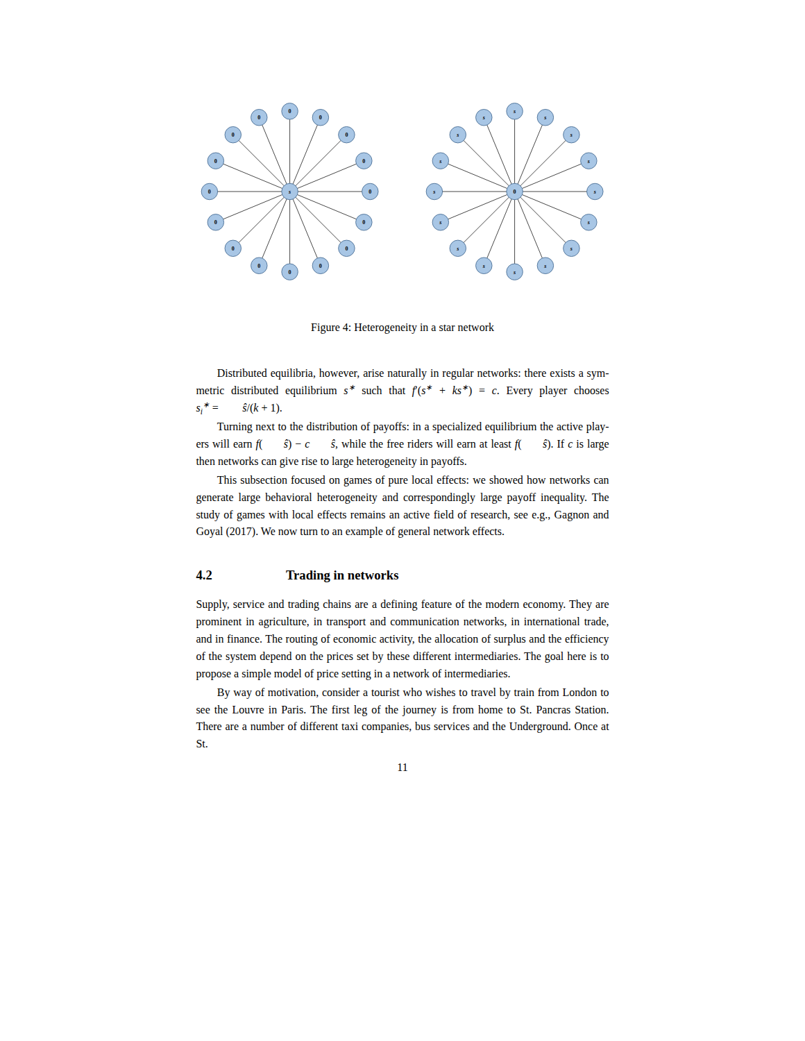0 0 0 0 0 0 0 0 0 0 0 0 0 0 0 0 s s s s s s s s s s s s s s s s s 0
Figure 4: Heterogeneity in a star network
Distributed equilibria, however, arise naturally in regular networks: there exists a symmetric distributed equilibrium s∗ such that f′(s∗ + ks∗) = c. Every player chooses si∗ = ŝ/(k + 1).
Turning next to the distribution of payoffs: in a specialized equilibrium the active players will earn f(ŝ) − cŝ, while the free riders will earn at least f(ŝ). If c is large then networks can give rise to large heterogeneity in payoffs.
This subsection focused on games of pure local effects: we showed how networks can generate large behavioral heterogeneity and correspondingly large payoff inequality. The study of games with local effects remains an active field of research, see e.g., Gagnon and Goyal (2017). We now turn to an example of general network effects.
4.2 Trading in networks
Supply, service and trading chains are a defining feature of the modern economy. They are prominent in agriculture, in transport and communication networks, in international trade, and in finance. The routing of economic activity, the allocation of surplus and the efficiency of the system depend on the prices set by these different intermediaries. The goal here is to propose a simple model of price setting in a network of intermediaries.
By way of motivation, consider a tourist who wishes to travel by train from London to see the Louvre in Paris. The first leg of the journey is from home to St. Pancras Station. There are a number of different taxi companies, bus services and the Underground. Once at St.
11